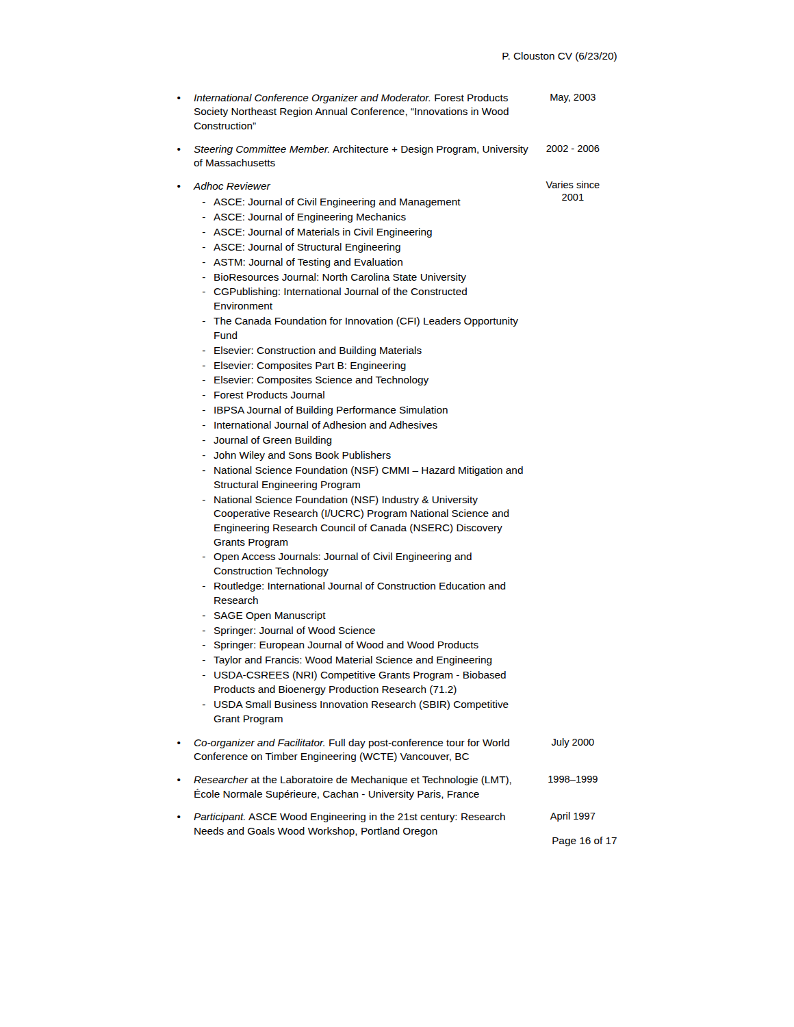P. Clouston CV (6/23/20)
| • | International Conference Organizer and Moderator. Forest Products Society Northeast Region Annual Conference, “Innovations in Wood Construction” | May, 2003 |
| • | Steering Committee Member. Architecture + Design Program, University of Massachusetts | 2002 - 2006 |
| • | Adhoc Reviewer ASCE: Journal of Civil Engineering and Management ASCE: Journal of Engineering Mechanics ASCE: Journal of Materials in Civil Engineering ASCE: Journal of Structural Engineering ASTM: Journal of Testing and Evaluation BioResources Journal: North Carolina State University CGPublishing: International Journal of the Constructed Environment The Canada Foundation for Innovation (CFI) Leaders Opportunity Fund Elsevier: Construction and Building Materials Elsevier: Composites Part B: Engineering Elsevier: Composites Science and Technology Forest Products Journal IBPSA Journal of Building Performance Simulation International Journal of Adhesion and Adhesives Journal of Green Building John Wiley and Sons Book Publishers National Science Foundation (NSF) CMMI – Hazard Mitigation and Structural Engineering Program National Science Foundation (NSF) Industry & University Cooperative Research (I/UCRC) Program National Science and Engineering Research Council of Canada (NSERC) Discovery Grants Program Open Access Journals: Journal of Civil Engineering and Construction Technology Routledge: International Journal of Construction Education and Research SAGE Open Manuscript Springer: Journal of Wood Science Springer: European Journal of Wood and Wood Products Taylor and Francis: Wood Material Science and Engineering USDA-CSREES (NRI) Competitive Grants Program - Biobased Products and Bioenergy Production Research (71.2) USDA Small Business Innovation Research (SBIR) Competitive Grant Program | Varies since 2001 |
| • | Co-organizer and Facilitator. Full day post-conference tour for World Conference on Timber Engineering (WCTE) Vancouver, BC | July 2000 |
| • | Researcher at the Laboratoire de Mechanique et Technologie (LMT), École Normale Supérieure, Cachan - University Paris, France | 1998–1999 |
| • | Participant. ASCE Wood Engineering in the 21st century: Research Needs and Goals Wood Workshop, Portland Oregon | April 1997 |
Page 16 of 17